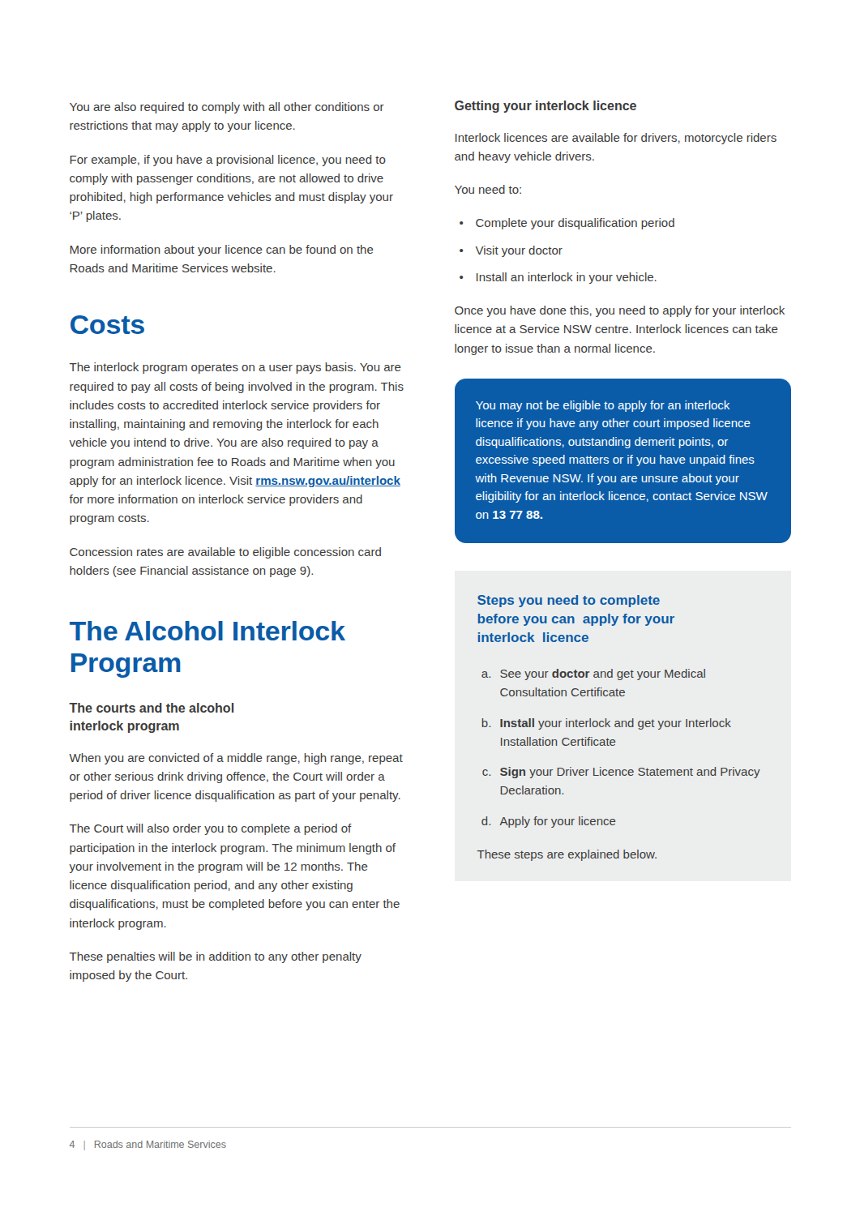You are also required to comply with all other conditions or restrictions that may apply to your licence.
For example, if you have a provisional licence, you need to comply with passenger conditions, are not allowed to drive prohibited, high performance vehicles and must display your ‘P’ plates.
More information about your licence can be found on the Roads and Maritime Services website.
Costs
The interlock program operates on a user pays basis. You are required to pay all costs of being involved in the program. This includes costs to accredited interlock service providers for installing, maintaining and removing the interlock for each vehicle you intend to drive. You are also required to pay a program administration fee to Roads and Maritime when you apply for an interlock licence. Visit rms.nsw.gov.au/interlock for more information on interlock service providers and program costs.
Concession rates are available to eligible concession card holders (see Financial assistance on page 9).
The Alcohol Interlock Program
The courts and the alcohol
interlock program
When you are convicted of a middle range, high range, repeat or other serious drink driving offence, the Court will order a period of driver licence disqualification as part of your penalty.
The Court will also order you to complete a period of participation in the interlock program. The minimum length of your involvement in the program will be 12 months. The licence disqualification period, and any other existing disqualifications, must be completed before you can enter the interlock program.
These penalties will be in addition to any other penalty imposed by the Court.
Getting your interlock licence
Interlock licences are available for drivers, motorcycle riders and heavy vehicle drivers.
You need to:
Complete your disqualification period
Visit your doctor
Install an interlock in your vehicle.
Once you have done this, you need to apply for your interlock licence at a Service NSW centre. Interlock licences can take longer to issue than a normal licence.
You may not be eligible to apply for an interlock licence if you have any other court imposed licence disqualifications, outstanding demerit points, or excessive speed matters or if you have unpaid fines with Revenue NSW. If you are unsure about your eligibility for an interlock licence, contact Service NSW on 13 77 88.
Steps you need to complete
before you can apply for your
interlock licence
See your doctor and get your Medical Consultation Certificate
Install your interlock and get your Interlock Installation Certificate
Sign your Driver Licence Statement and Privacy Declaration.
Apply for your licence
These steps are explained below.
4|Roads and Maritime Services